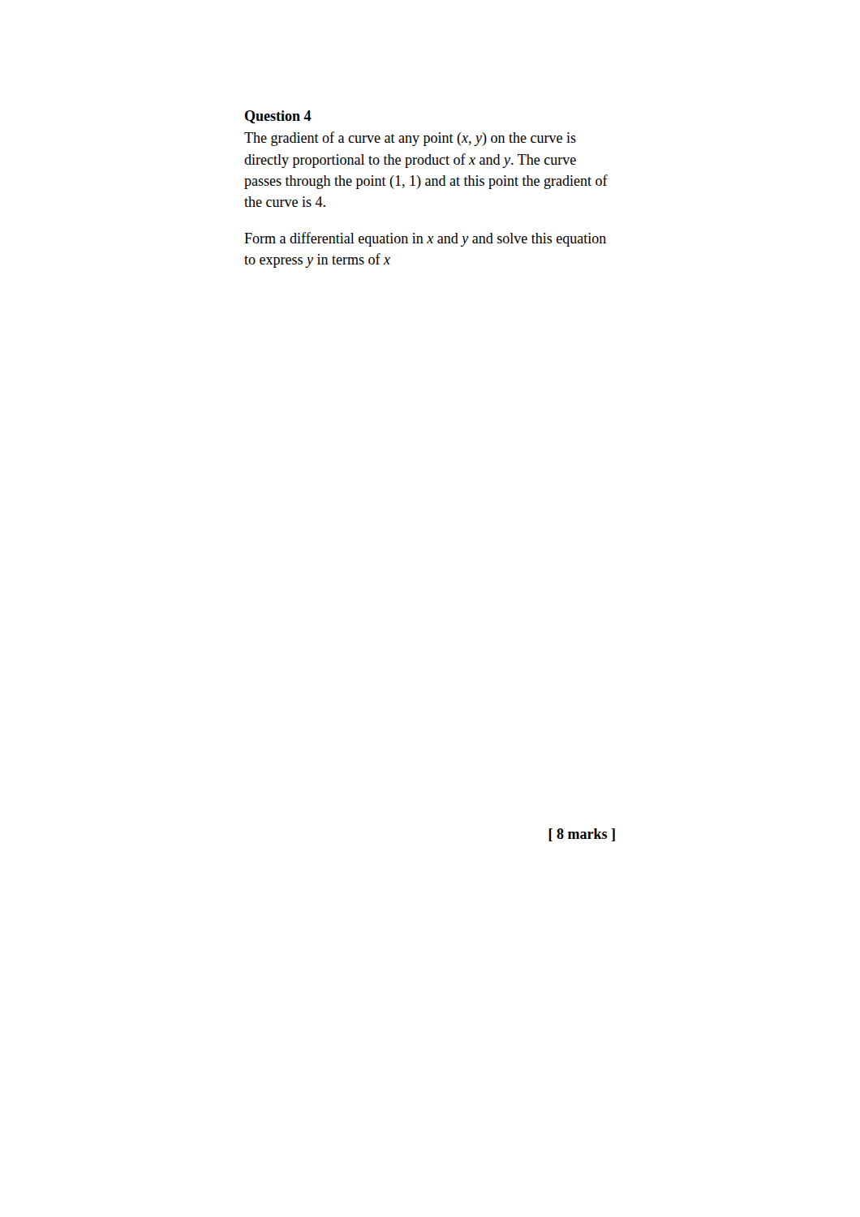Question 4
The gradient of a curve at any point (x, y) on the curve is directly proportional to the product of x and y. The curve passes through the point (1, 1) and at this point the gradient of the curve is 4.
Form a differential equation in x and y and solve this equation to express y in terms of x
[ 8 marks ]